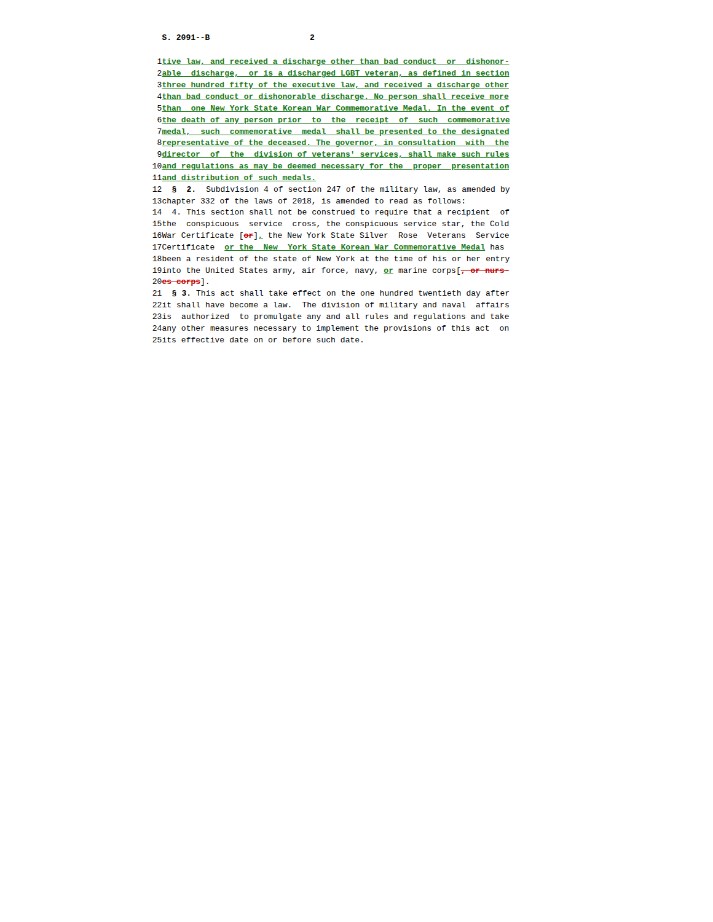S. 2091--B 2
| 1 | tive law, and received a discharge other than bad conduct or dishonor- |
| 2 | able discharge, or is a discharged LGBT veteran, as defined in section |
| 3 | three hundred fifty of the executive law, and received a discharge other |
| 4 | than bad conduct or dishonorable discharge. No person shall receive more |
| 5 | than one New York State Korean War Commemorative Medal. In the event of |
| 6 | the death of any person prior to the receipt of such commemorative |
| 7 | medal, such commemorative medal shall be presented to the designated |
| 8 | representative of the deceased. The governor, in consultation with the |
| 9 | director of the division of veterans' services, shall make such rules |
| 10 | and regulations as may be deemed necessary for the proper presentation |
| 11 | and distribution of such medals. |
| 12 | § 2. Subdivision 4 of section 247 of the military law, as amended by |
| 13 | chapter 332 of the laws of 2018, is amended to read as follows: |
| 14 | 4. This section shall not be construed to require that a recipient of |
| 15 | the conspicuous service cross, the conspicuous service star, the Cold |
| 16 | War Certificate [ or ] , the New York State Silver Rose Veterans Service |
| 17 | Certificate or the New York State Korean War Commemorative Medal has |
| 18 | been a resident of the state of New York at the time of his or her entry |
| 19 | into the United States army, air force, navy, or marine corps[ , or nurs- |
| 20 | es corps ]. |
| 21 | § 3. This act shall take effect on the one hundred twentieth day after |
| 22 | it shall have become a law. The division of military and naval affairs |
| 23 | is authorized to promulgate any and all rules and regulations and take |
| 24 | any other measures necessary to implement the provisions of this act on |
| 25 | its effective date on or before such date. |